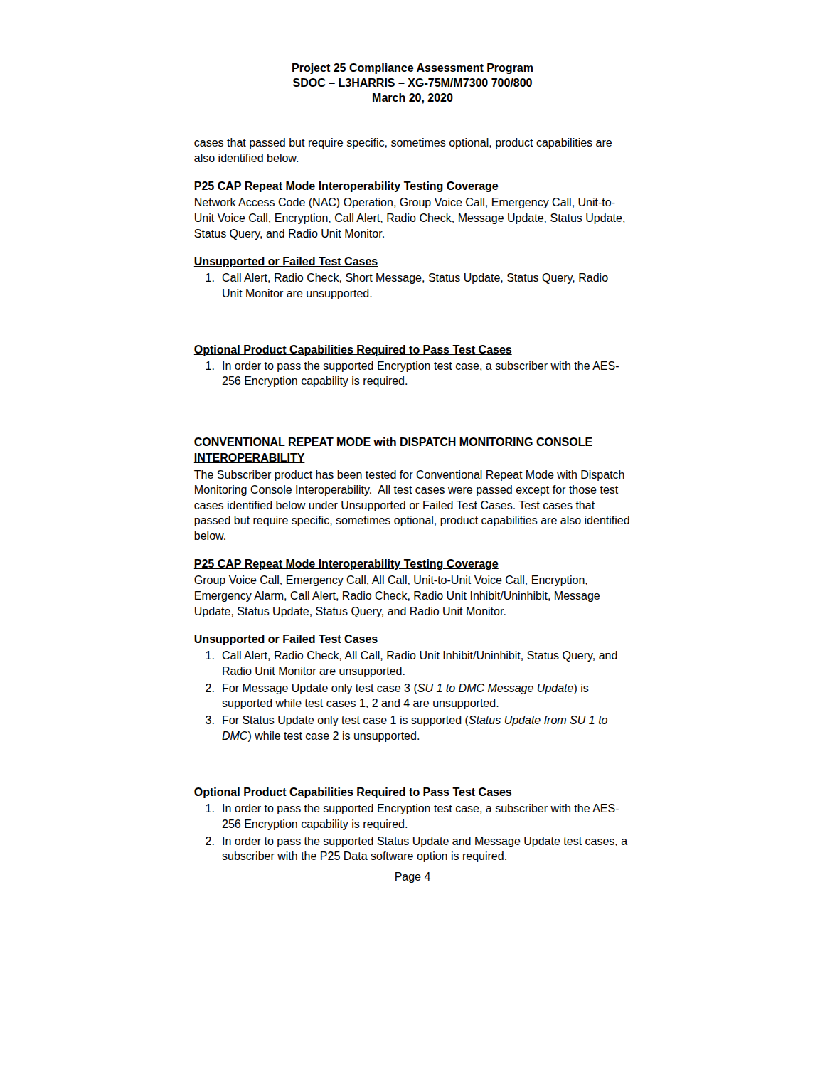Project 25 Compliance Assessment Program
SDOC – L3HARRIS – XG-75M/M7300 700/800
March 20, 2020
cases that passed but require specific, sometimes optional, product capabilities are also identified below.
P25 CAP Repeat Mode Interoperability Testing Coverage
Network Access Code (NAC) Operation, Group Voice Call, Emergency Call, Unit-to-Unit Voice Call, Encryption, Call Alert, Radio Check, Message Update, Status Update, Status Query, and Radio Unit Monitor.
Unsupported or Failed Test Cases
Call Alert, Radio Check, Short Message, Status Update, Status Query, Radio Unit Monitor are unsupported.
Optional Product Capabilities Required to Pass Test Cases
In order to pass the supported Encryption test case, a subscriber with the AES-256 Encryption capability is required.
CONVENTIONAL REPEAT MODE with DISPATCH MONITORING CONSOLE INTEROPERABILITY
The Subscriber product has been tested for Conventional Repeat Mode with Dispatch Monitoring Console Interoperability. All test cases were passed except for those test cases identified below under Unsupported or Failed Test Cases. Test cases that passed but require specific, sometimes optional, product capabilities are also identified below.
P25 CAP Repeat Mode Interoperability Testing Coverage
Group Voice Call, Emergency Call, All Call, Unit-to-Unit Voice Call, Encryption, Emergency Alarm, Call Alert, Radio Check, Radio Unit Inhibit/Uninhibit, Message Update, Status Update, Status Query, and Radio Unit Monitor.
Unsupported or Failed Test Cases
Call Alert, Radio Check, All Call, Radio Unit Inhibit/Uninhibit, Status Query, and Radio Unit Monitor are unsupported.
For Message Update only test case 3 (SU 1 to DMC Message Update) is supported while test cases 1, 2 and 4 are unsupported.
For Status Update only test case 1 is supported (Status Update from SU 1 to DMC) while test case 2 is unsupported.
Optional Product Capabilities Required to Pass Test Cases
In order to pass the supported Encryption test case, a subscriber with the AES-256 Encryption capability is required.
In order to pass the supported Status Update and Message Update test cases, a subscriber with the P25 Data software option is required.
Page 4